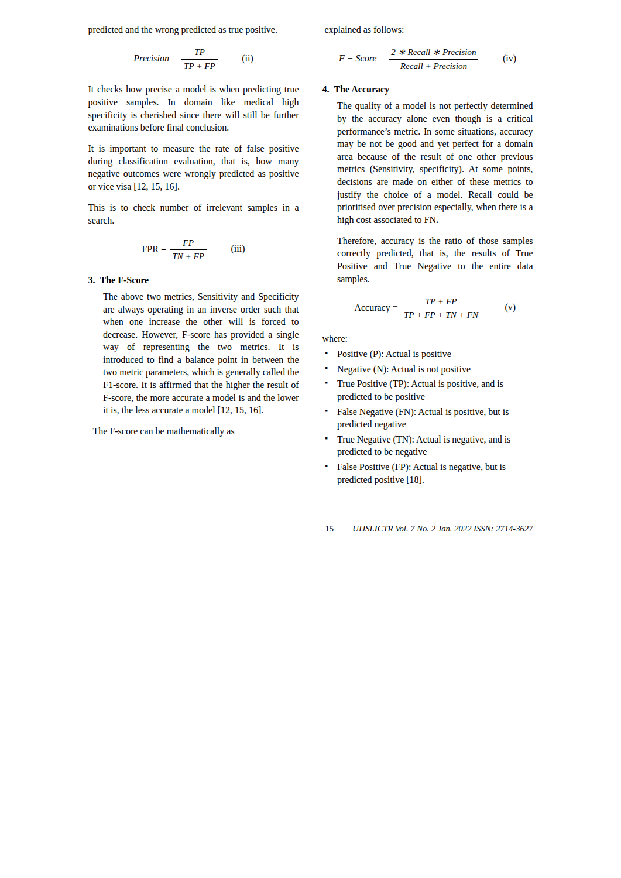predicted and the wrong predicted as true positive.
Precision = TP TP + FP (ii)
It checks how precise a model is when predicting true positive samples. In domain like medical high specificity is cherished since there will still be further examinations before final conclusion.
It is important to measure the rate of false positive during classification evaluation, that is, how many negative outcomes were wrongly predicted as positive or vice visa [12, 15, 16].
This is to check number of irrelevant samples in a search.
FPR = FP TN + FP (iii)
3. The F-Score
The above two metrics, Sensitivity and Specificity are always operating in an inverse order such that when one increase the other will is forced to decrease. However, F-score has provided a single way of representing the two metrics. It is introduced to find a balance point in between the two metric parameters, which is generally called the F1-score. It is affirmed that the higher the result of F-score, the more accurate a model is and the lower it is, the less accurate a model [12, 15, 16].
The F-score can be mathematically as
explained as follows:
F − Score = 2 ∗ Recall ∗ Precision Recall + Precision (iv)
4. The Accuracy
The quality of a model is not perfectly determined by the accuracy alone even though is a critical performance’s metric. In some situations, accuracy may be not be good and yet perfect for a domain area because of the result of one other previous metrics (Sensitivity, specificity). At some points, decisions are made on either of these metrics to justify the choice of a model. Recall could be prioritised over precision especially, when there is a high cost associated to FN.
Therefore, accuracy is the ratio of those samples correctly predicted, that is, the results of True Positive and True Negative to the entire data samples.
Accuracy = TP + FP TP + FP + TN + FN (v)
where:
Positive (P): Actual is positive
Negative (N): Actual is not positive
True Positive (TP): Actual is positive, and is predicted to be positive
False Negative (FN): Actual is positive, but is predicted negative
True Negative (TN): Actual is negative, and is predicted to be negative
False Positive (FP): Actual is negative, but is predicted positive [18].
15 UIJSLICTR Vol. 7 No. 2 Jan. 2022 ISSN: 2714-3627